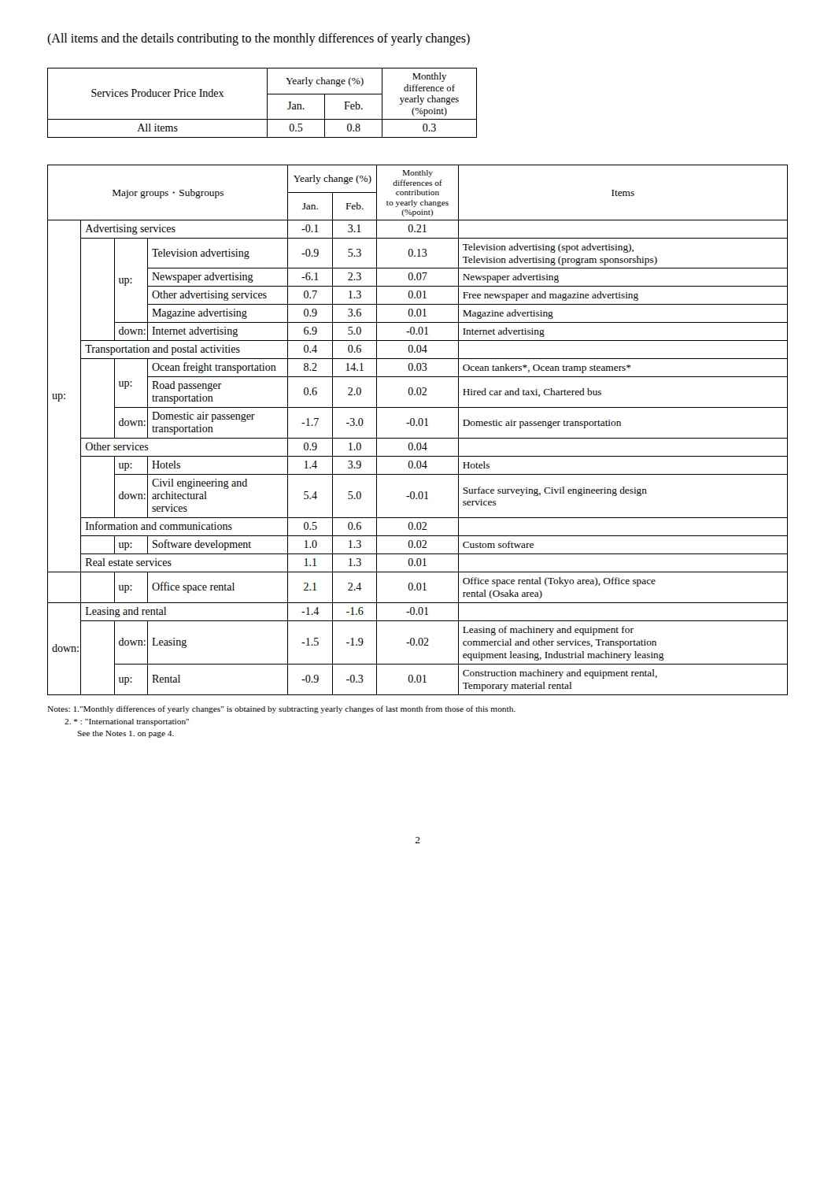(All items and the details contributing to the monthly differences of yearly changes)
| Services Producer Price Index | Yearly change (%) | Monthly difference of yearly changes (%point) |
| Jan. | Feb. |
| All items | 0.5 | 0.8 | 0.3 |
| Major groups・Subgroups | Yearly change (%) | Monthly differences of contribution to yearly changes (%point) | Items |
| --- | --- | --- | --- |
| Jan. | Feb. |
| up: | Advertising services | -0.1 | 3.1 | 0.21 | |
| | up: | Television advertising | -0.9 | 5.3 | 0.13 | Television advertising (spot advertising), Television advertising (program sponsorships) |
| Newspaper advertising | -6.1 | 2.3 | 0.07 | Newspaper advertising |
| Other advertising services | 0.7 | 1.3 | 0.01 | Free newspaper and magazine advertising |
| Magazine advertising | 0.9 | 3.6 | 0.01 | Magazine advertising |
| down: | Internet advertising | 6.9 | 5.0 | -0.01 | Internet advertising |
| Transportation and postal activities | 0.4 | 0.6 | 0.04 | |
| | up: | Ocean freight transportation | 8.2 | 14.1 | 0.03 | Ocean tankers*, Ocean tramp steamers* |
| Road passenger transportation | 0.6 | 2.0 | 0.02 | Hired car and taxi, Chartered bus |
| down: | Domestic air passenger transportation | -1.7 | -3.0 | -0.01 | Domestic air passenger transportation |
| Other services | 0.9 | 1.0 | 0.04 | |
| | up: | Hotels | 1.4 | 3.9 | 0.04 | Hotels |
| down: | Civil engineering and architectural services | 5.4 | 5.0 | -0.01 | Surface surveying, Civil engineering design services |
| Information and communications | 0.5 | 0.6 | 0.02 | |
| | up: | Software development | 1.0 | 1.3 | 0.02 | Custom software |
| Real estate services | 1.1 | 1.3 | 0.01 | |
| | | up: | Office space rental | 2.1 | 2.4 | 0.01 | Office space rental (Tokyo area), Office space rental (Osaka area) |
| down: | Leasing and rental | -1.4 | -1.6 | -0.01 | |
| | down: | Leasing | -1.5 | -1.9 | -0.02 | Leasing of machinery and equipment for commercial and other services, Transportation equipment leasing, Industrial machinery leasing |
| up: | Rental | -0.9 | -0.3 | 0.01 | Construction machinery and equipment rental, Temporary material rental |
Notes: 1."Monthly differences of yearly changes" is obtained by subtracting yearly changes of last month from those of this month.
2. * : "International transportation"
See the Notes 1. on page 4.
2